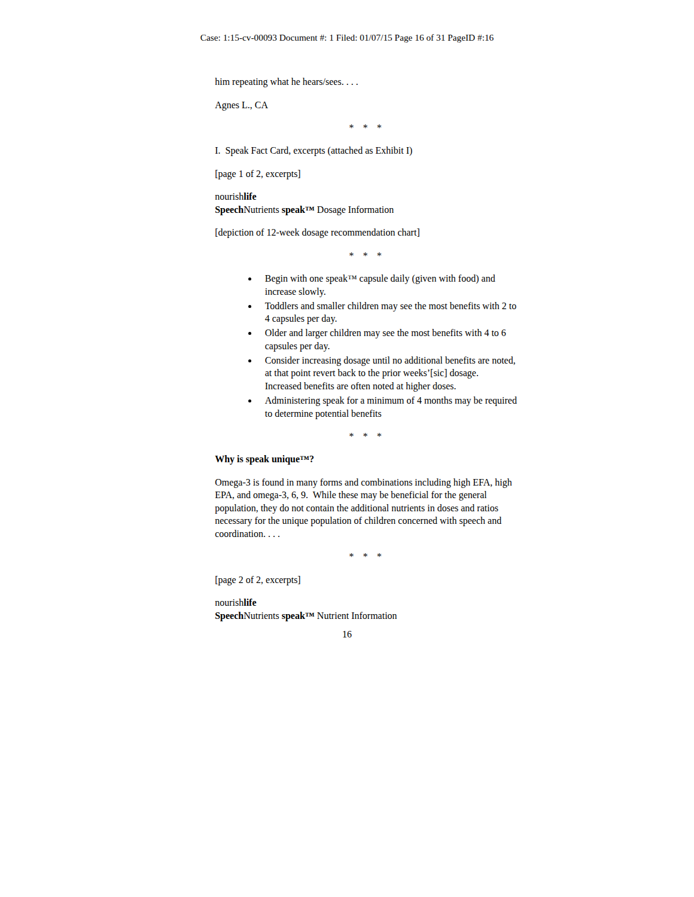Case: 1:15-cv-00093 Document #: 1 Filed: 01/07/15 Page 16 of 31 PageID #:16
him repeating what he hears/sees. . . .
Agnes L., CA
* * *
I. Speak Fact Card, excerpts (attached as Exhibit I)
[page 1 of 2, excerpts]
nourishlife
Speech Nutrients speak™ Dosage Information
[depiction of 12-week dosage recommendation chart]
* * *
Begin with one speak™ capsule daily (given with food) and increase slowly.
Toddlers and smaller children may see the most benefits with 2 to 4 capsules per day.
Older and larger children may see the most benefits with 4 to 6 capsules per day.
Consider increasing dosage until no additional benefits are noted, at that point revert back to the prior weeks’[sic] dosage. Increased benefits are often noted at higher doses.
Administering speak for a minimum of 4 months may be required to determine potential benefits
* * *
Why is speak unique™?
Omega-3 is found in many forms and combinations including high EFA, high EPA, and omega-3, 6, 9. While these may be beneficial for the general population, they do not contain the additional nutrients in doses and ratios necessary for the unique population of children concerned with speech and coordination. . . .
* * *
[page 2 of 2, excerpts]
nourishlife
Speech Nutrients speak™ Nutrient Information
16